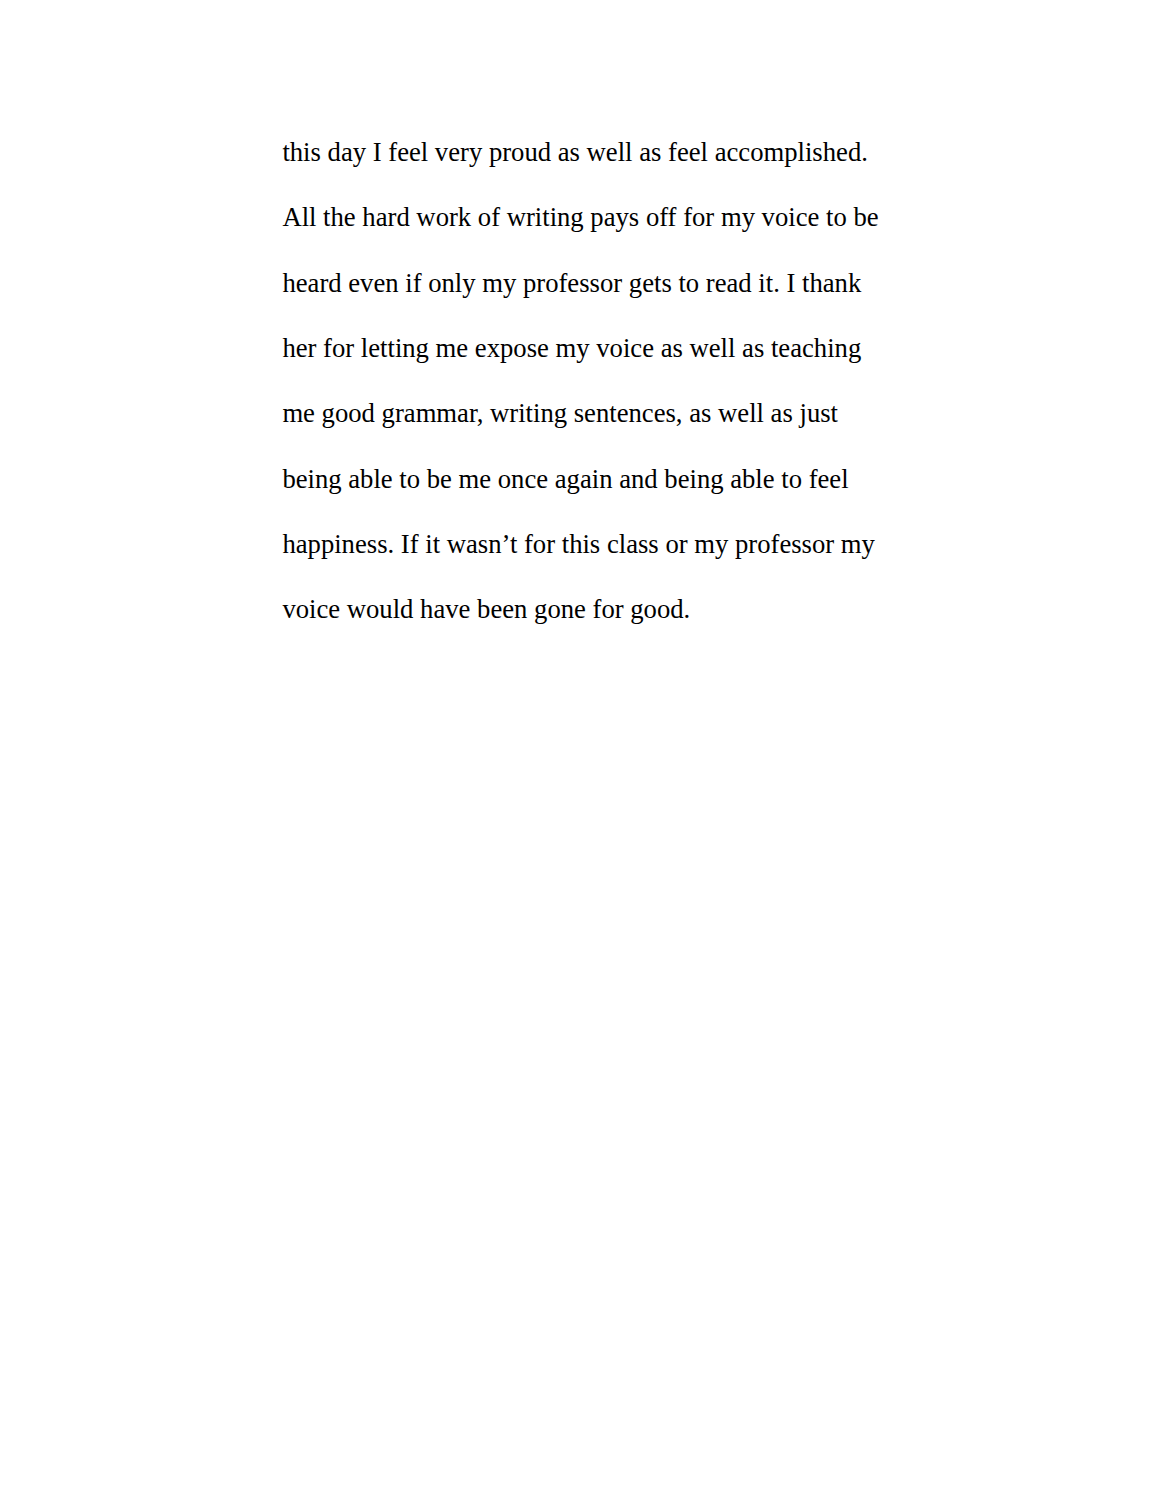this day I feel very proud as well as feel accomplished. All the hard work of writing pays off for my voice to be heard even if only my professor gets to read it. I thank her for letting me expose my voice as well as teaching me good grammar, writing sentences, as well as just being able to be me once again and being able to feel happiness. If it wasn’t for this class or my professor my voice would have been gone for good.